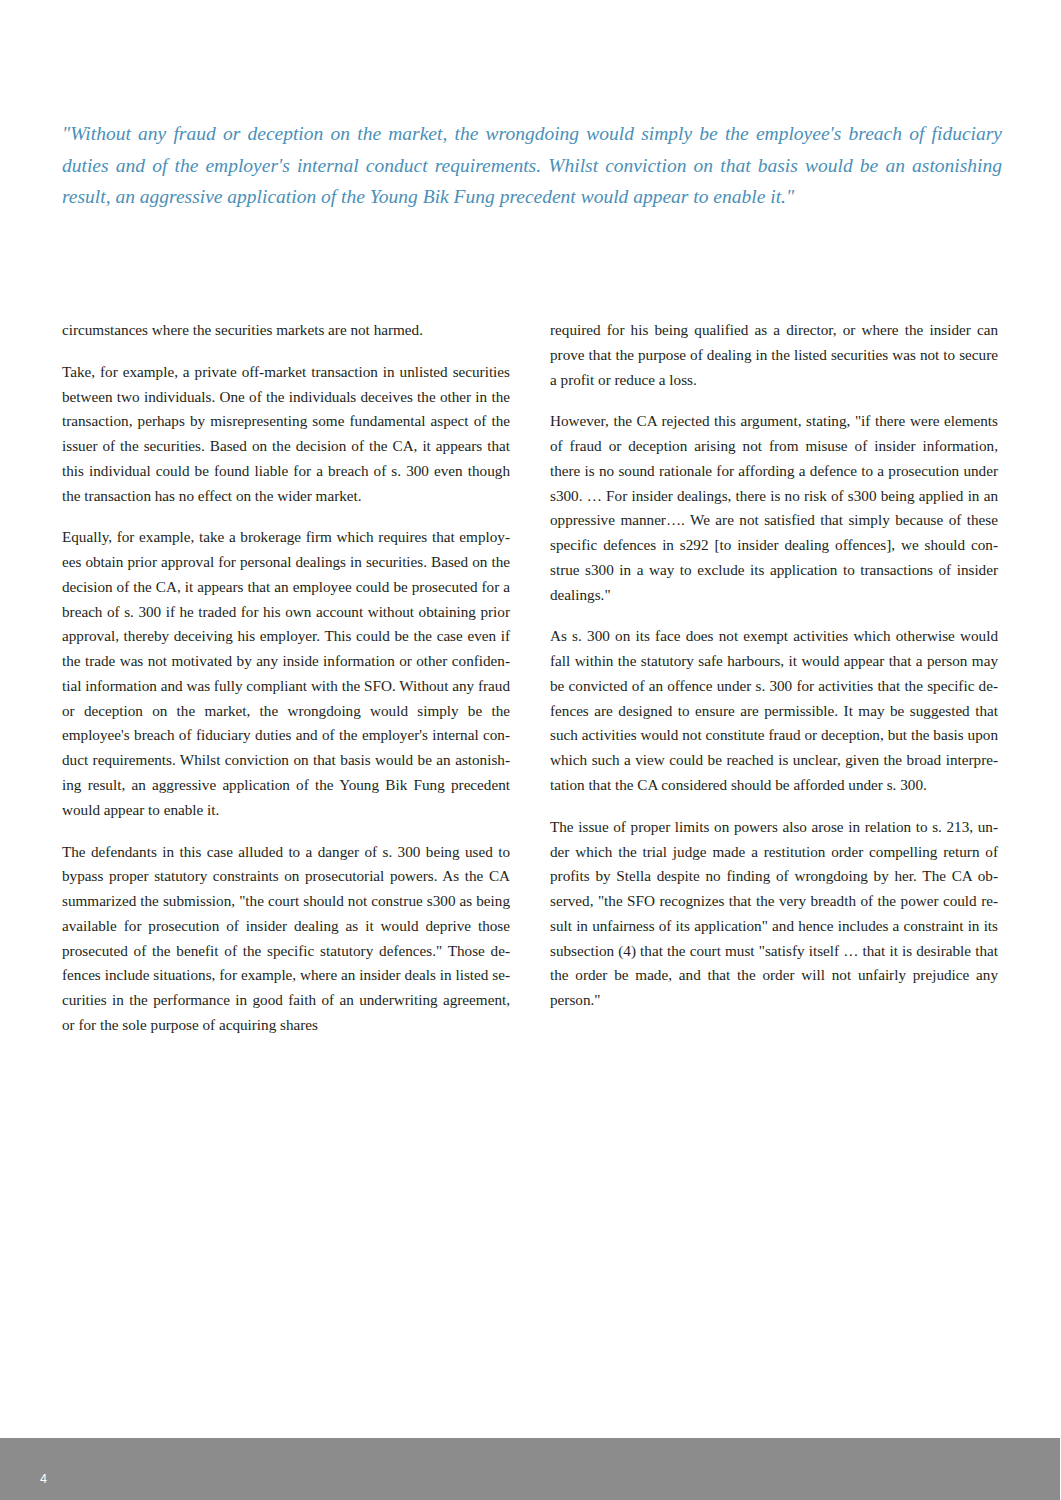"Without any fraud or deception on the market, the wrongdoing would simply be the employee's breach of fiduciary duties and of the employer's internal conduct requirements. Whilst conviction on that basis would be an astonishing result, an aggressive application of the Young Bik Fung precedent would appear to enable it."
circumstances where the securities markets are not harmed.
Take, for example, a private off-market transaction in unlisted securities between two individuals. One of the individuals deceives the other in the transaction, perhaps by misrepresenting some fundamental aspect of the issuer of the securities. Based on the decision of the CA, it appears that this individual could be found liable for a breach of s. 300 even though the transaction has no effect on the wider market.
Equally, for example, take a brokerage firm which requires that employees obtain prior approval for personal dealings in securities. Based on the decision of the CA, it appears that an employee could be prosecuted for a breach of s. 300 if he traded for his own account without obtaining prior approval, thereby deceiving his employer. This could be the case even if the trade was not motivated by any inside information or other confidential information and was fully compliant with the SFO. Without any fraud or deception on the market, the wrongdoing would simply be the employee's breach of fiduciary duties and of the employer's internal conduct requirements. Whilst conviction on that basis would be an astonishing result, an aggressive application of the Young Bik Fung precedent would appear to enable it.
The defendants in this case alluded to a danger of s. 300 being used to bypass proper statutory constraints on prosecutorial powers. As the CA summarized the submission, "the court should not construe s300 as being available for prosecution of insider dealing as it would deprive those prosecuted of the benefit of the specific statutory defences." Those defences include situations, for example, where an insider deals in listed securities in the performance in good faith of an underwriting agreement, or for the sole purpose of acquiring shares
required for his being qualified as a director, or where the insider can prove that the purpose of dealing in the listed securities was not to secure a profit or reduce a loss.
However, the CA rejected this argument, stating, "if there were elements of fraud or deception arising not from misuse of insider information, there is no sound rationale for affording a defence to a prosecution under s300. … For insider dealings, there is no risk of s300 being applied in an oppressive manner…. We are not satisfied that simply because of these specific defences in s292 [to insider dealing offences], we should construe s300 in a way to exclude its application to transactions of insider dealings."
As s. 300 on its face does not exempt activities which otherwise would fall within the statutory safe harbours, it would appear that a person may be convicted of an offence under s. 300 for activities that the specific defences are designed to ensure are permissible. It may be suggested that such activities would not constitute fraud or deception, but the basis upon which such a view could be reached is unclear, given the broad interpretation that the CA considered should be afforded under s. 300.
The issue of proper limits on powers also arose in relation to s. 213, under which the trial judge made a restitution order compelling return of profits by Stella despite no finding of wrongdoing by her. The CA observed, "the SFO recognizes that the very breadth of the power could result in unfairness of its application" and hence includes a constraint in its subsection (4) that the court must "satisfy itself … that it is desirable that the order be made, and that the order will not unfairly prejudice any person."
4